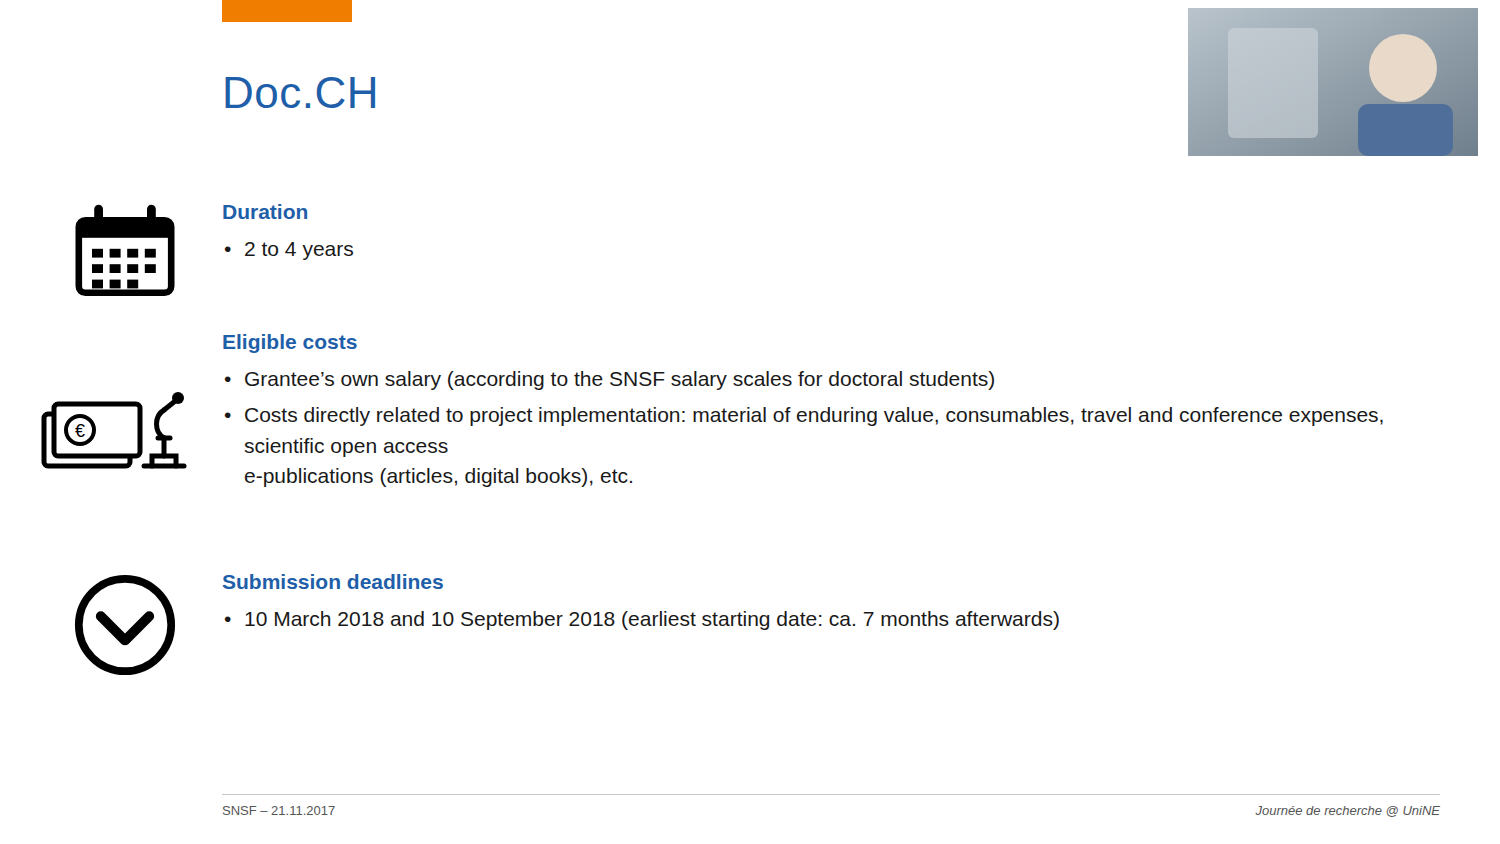Doc.CH
Duration
2 to 4 years
€
Eligible costs
Grantee’s own salary (according to the SNSF salary scales for doctoral students)
Costs directly related to project implementation: material of enduring value, consumables, travel and conference expenses, scientific open access
e-publications (articles, digital books), etc.
Submission deadlines
10 March 2018 and 10 September 2018 (earliest starting date: ca. 7 months afterwards)
SNSF – 21.11.2017 Journée de recherche @ UniNE